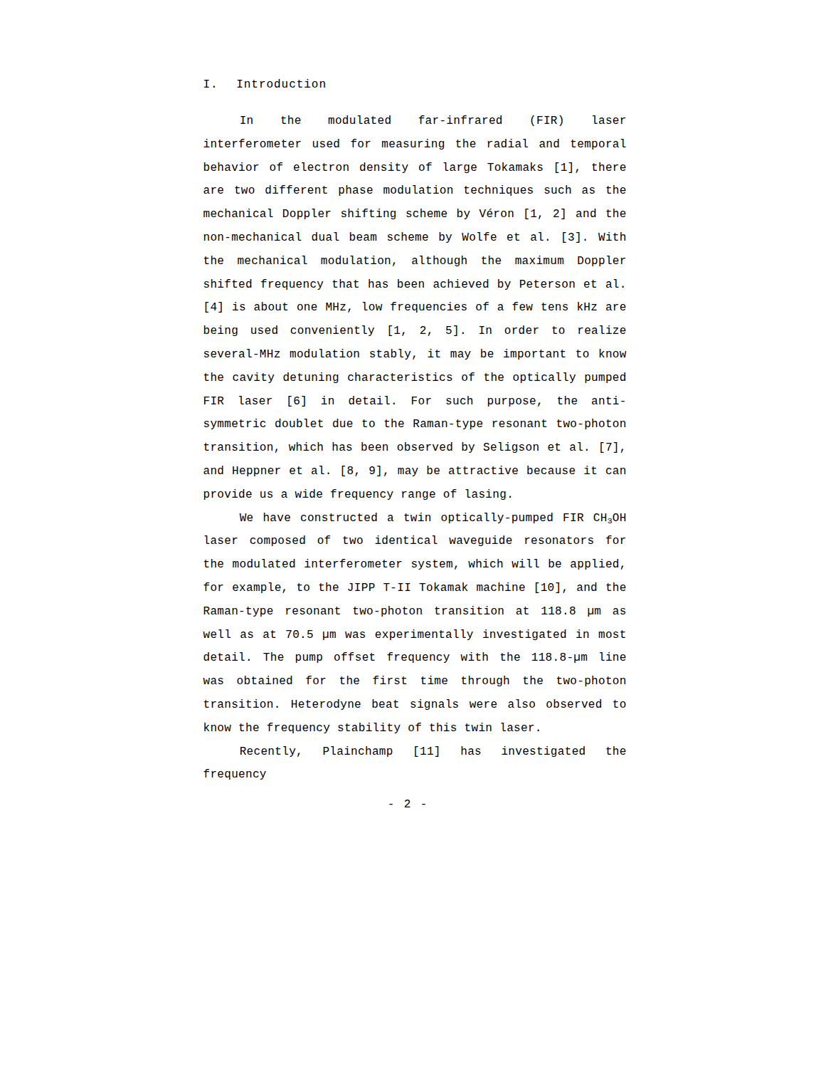I. Introduction
In the modulated far-infrared (FIR) laser interferometer used for measuring the radial and temporal behavior of electron density of large Tokamaks [1], there are two different phase modulation techniques such as the mechanical Doppler shifting scheme by Véron [1, 2] and the non-mechanical dual beam scheme by Wolfe et al. [3]. With the mechanical modulation, although the maximum Doppler shifted frequency that has been achieved by Peterson et al. [4] is about one MHz, low frequencies of a few tens kHz are being used conveniently [1, 2, 5]. In order to realize several-MHz modulation stably, it may be important to know the cavity detuning characteristics of the optically pumped FIR laser [6] in detail. For such purpose, the anti-symmetric doublet due to the Raman-type resonant two-photon transition, which has been observed by Seligson et al. [7], and Heppner et al. [8, 9], may be attractive because it can provide us a wide frequency range of lasing.
We have constructed a twin optically-pumped FIR CH3OH laser composed of two identical waveguide resonators for the modulated interferometer system, which will be applied, for example, to the JIPP T-II Tokamak machine [10], and the Raman-type resonant two-photon transition at 118.8 µm as well as at 70.5 µm was experimentally investigated in most detail. The pump offset frequency with the 118.8-µm line was obtained for the first time through the two-photon transition. Heterodyne beat signals were also observed to know the frequency stability of this twin laser.
Recently, Plainchamp [11] has investigated the frequency
- 2 -